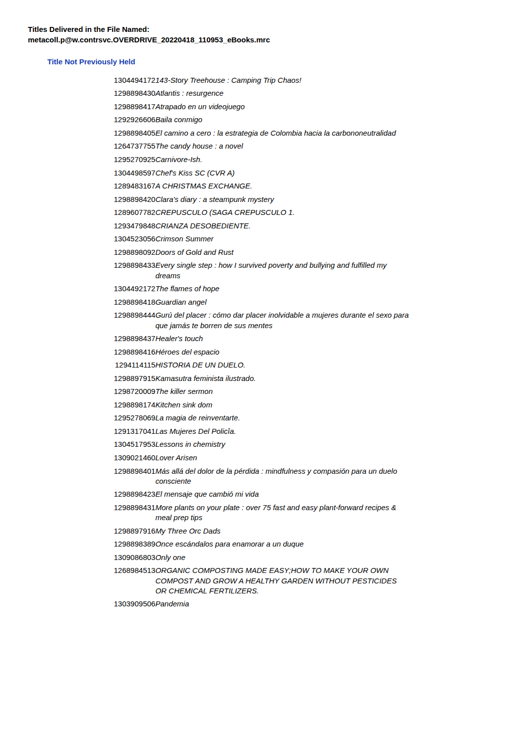Titles Delivered in the File Named: metacoll.p@w.contrsvc.OVERDRIVE_20220418_110953_eBooks.mrc
Title Not Previously Held
| 1304494172 | 143-Story Treehouse : Camping Trip Chaos! |
| 1298898430 | Atlantis : resurgence |
| 1298898417 | Atrapado en un videojuego |
| 1292926606 | Baila conmigo |
| 1298898405 | El camino a cero : la estrategia de Colombia hacia la carbononeutralidad |
| 1264737755 | The candy house : a novel |
| 1295270925 | Carnivore-Ish. |
| 1304498597 | Chef's Kiss SC (CVR A) |
| 1289483167 | A CHRISTMAS EXCHANGE. |
| 1298898420 | Clara's diary : a steampunk mystery |
| 1289607782 | CREPUSCULO (SAGA CREPUSCULO 1. |
| 1293479848 | CRIANZA DESOBEDIENTE. |
| 1304523056 | Crimson Summer |
| 1298898092 | Doors of Gold and Rust |
| 1298898433 | Every single step : how I survived poverty and bullying and fulfilled my dreams |
| 1304492172 | The flames of hope |
| 1298898418 | Guardian angel |
| 1298898444 | Gurú del placer : cómo dar placer inolvidable a mujeres durante el sexo para que jamás te borren de sus mentes |
| 1298898437 | Healer's touch |
| 1298898416 | Héroes del espacio |
| 1294114115 | HISTORIA DE UN DUELO. |
| 1298897915 | Kamasutra feminista ilustrado. |
| 1298720009 | The killer sermon |
| 1298898174 | Kitchen sink dom |
| 1295278069 | La magia de reinventarte. |
| 1291317041 | Las Mujeres Del Policîa. |
| 1304517953 | Lessons in chemistry |
| 1309021460 | Lover Arisen |
| 1298898401 | Más allá del dolor de la pérdida : mindfulness y compasión para un duelo consciente |
| 1298898423 | El mensaje que cambió mi vida |
| 1298898431 | More plants on your plate : over 75 fast and easy plant-forward recipes & meal prep tips |
| 1298897916 | My Three Orc Dads |
| 1298898389 | Once escándalos para enamorar a un duque |
| 1309086803 | Only one |
| 1268984513 | ORGANIC COMPOSTING MADE EASY;HOW TO MAKE YOUR OWN COMPOST AND GROW A HEALTHY GARDEN WITHOUT PESTICIDES OR CHEMICAL FERTILIZERS. |
| 1303909506 | Pandemia |